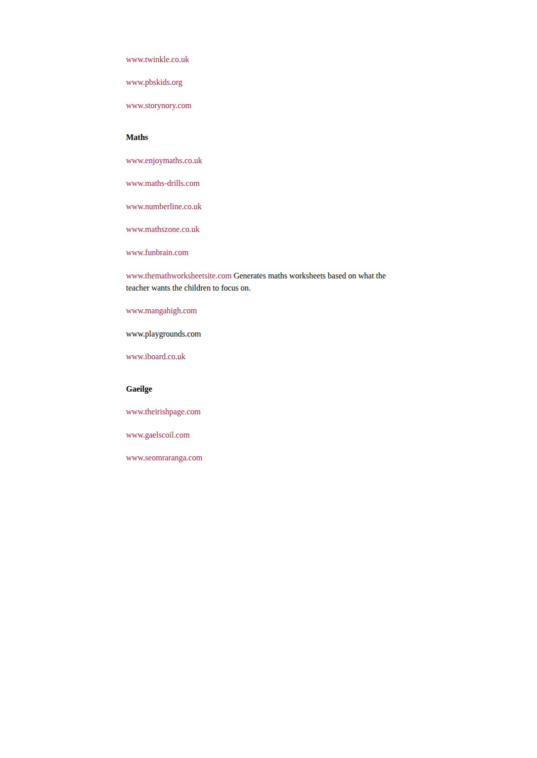www.twinkle.co.uk
www.pbskids.org
www.storynory.com
Maths
www.enjoymaths.co.uk
www.maths-drills.com
www.numberline.co.uk
www.mathszone.co.uk
www.funbrain.com
www.themathworksheetsite.com Generates maths worksheets based on what the teacher wants the children to focus on.
www.mangahigh.com
www.playgrounds.com
www.iboard.co.uk
Gaeilge
www.theirishpage.com
www.gaelscoil.com
www.seomraranga.com